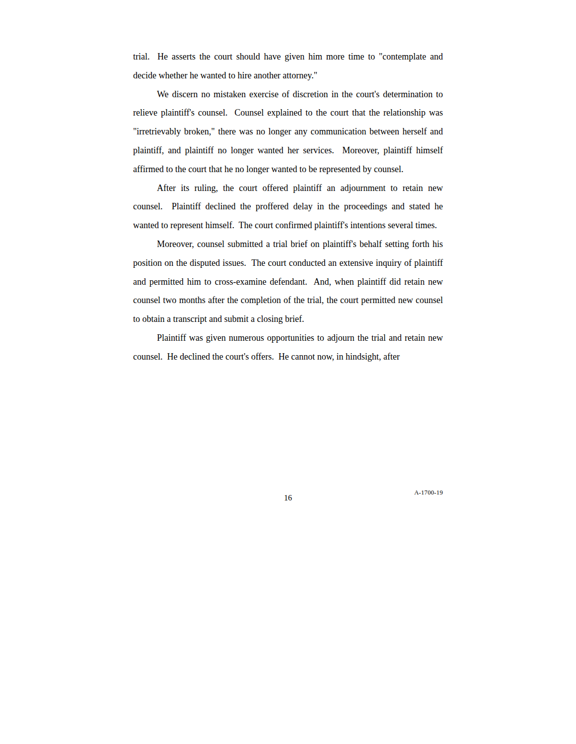trial. He asserts the court should have given him more time to "contemplate and decide whether he wanted to hire another attorney."
We discern no mistaken exercise of discretion in the court's determination to relieve plaintiff's counsel. Counsel explained to the court that the relationship was "irretrievably broken," there was no longer any communication between herself and plaintiff, and plaintiff no longer wanted her services. Moreover, plaintiff himself affirmed to the court that he no longer wanted to be represented by counsel.
After its ruling, the court offered plaintiff an adjournment to retain new counsel. Plaintiff declined the proffered delay in the proceedings and stated he wanted to represent himself. The court confirmed plaintiff's intentions several times.
Moreover, counsel submitted a trial brief on plaintiff's behalf setting forth his position on the disputed issues. The court conducted an extensive inquiry of plaintiff and permitted him to cross-examine defendant. And, when plaintiff did retain new counsel two months after the completion of the trial, the court permitted new counsel to obtain a transcript and submit a closing brief.
Plaintiff was given numerous opportunities to adjourn the trial and retain new counsel. He declined the court's offers. He cannot now, in hindsight, after
16 A-1700-19